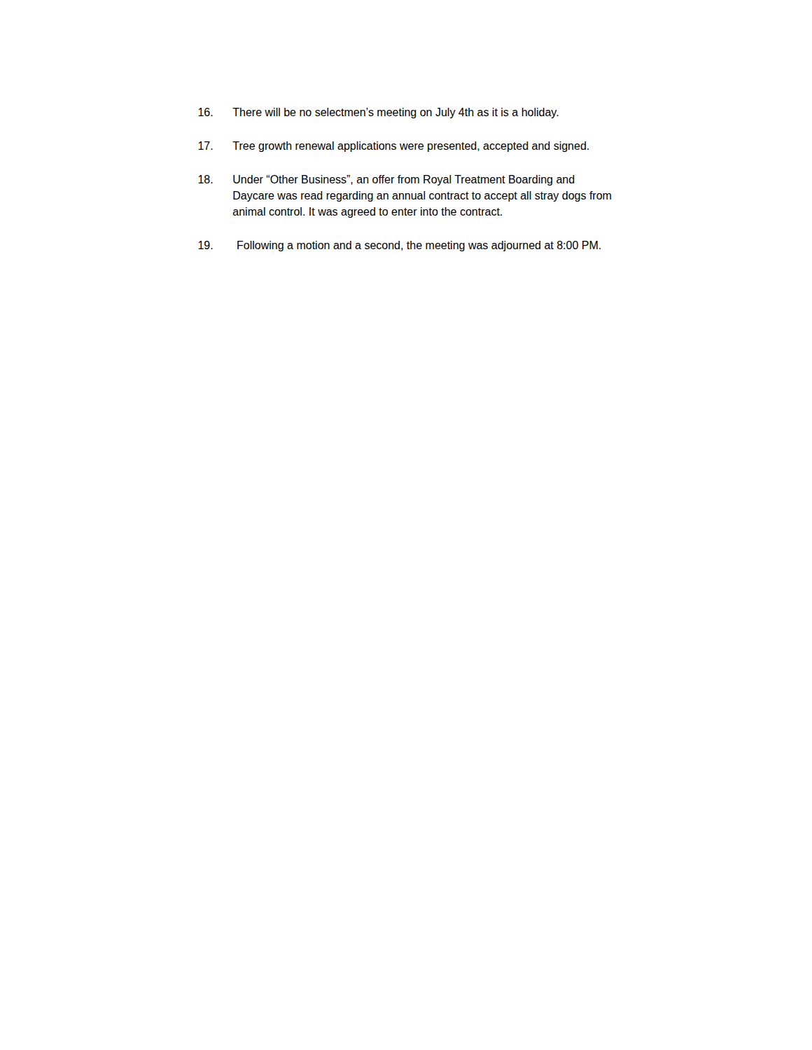16. There will be no selectmen’s meeting on July 4th as it is a holiday.
17. Tree growth renewal applications were presented, accepted and signed.
18. Under “Other Business”, an offer from Royal Treatment Boarding and Daycare was read regarding an annual contract to accept all stray dogs from animal control. It was agreed to enter into the contract.
19. Following a motion and a second, the meeting was adjourned at 8:00 PM.